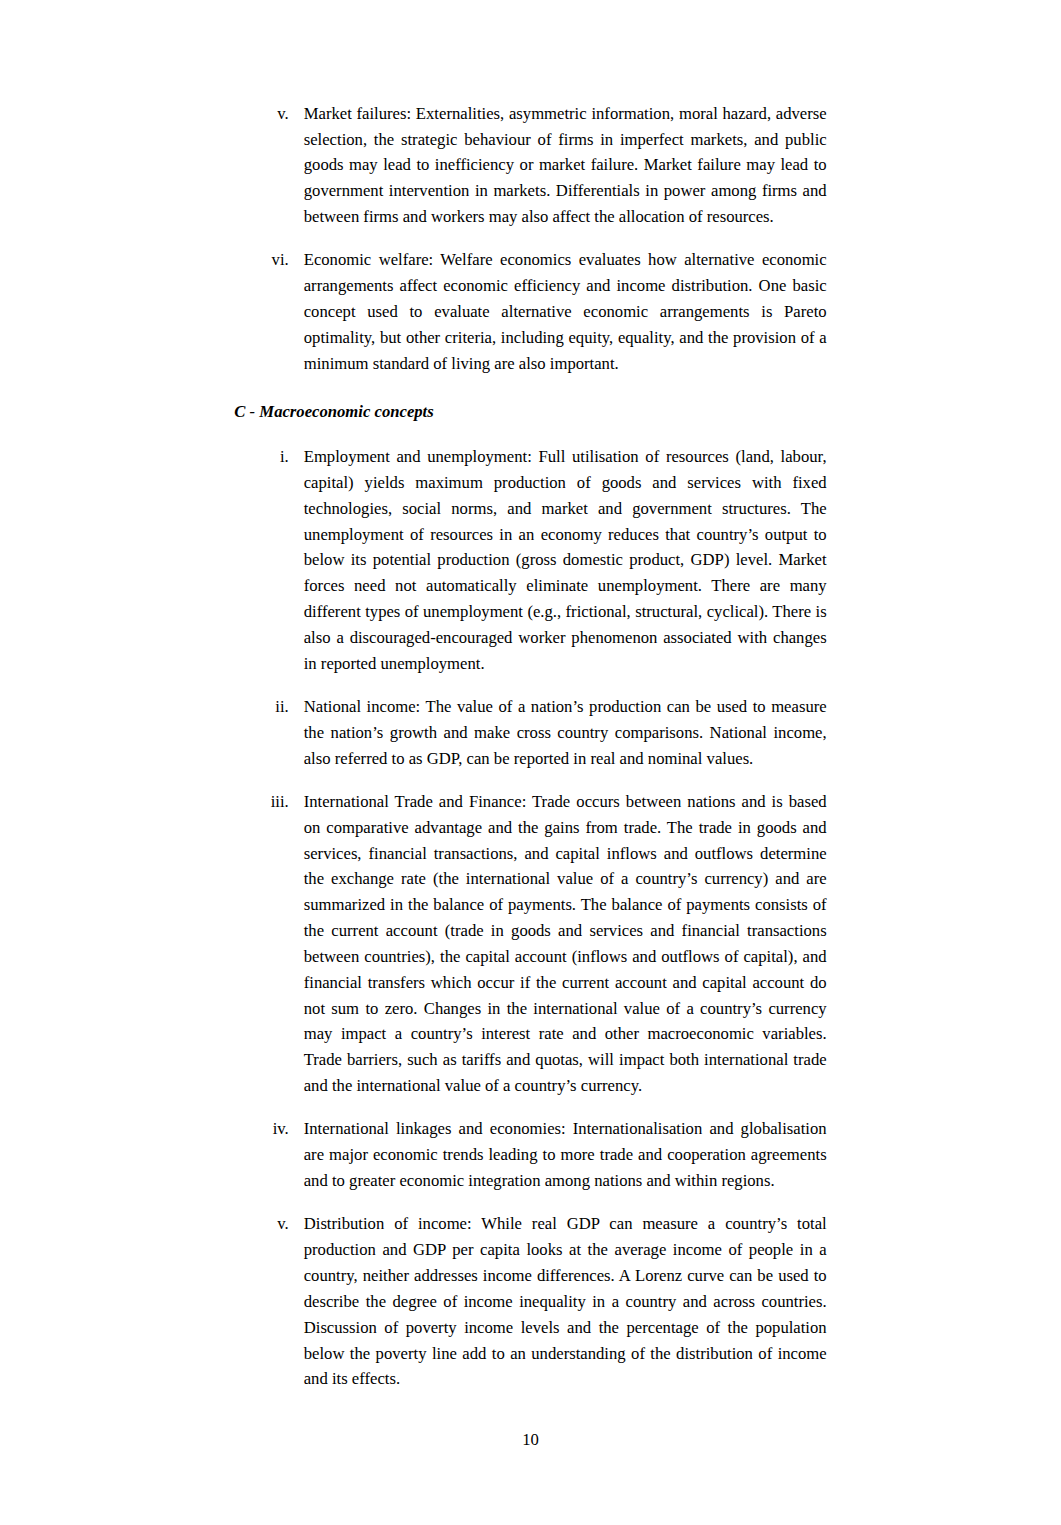v.
Market failures: Externalities, asymmetric information, moral hazard, adverse selection, the strategic behaviour of firms in imperfect markets, and public goods may lead to inefficiency or market failure. Market failure may lead to government intervention in markets. Differentials in power among firms and between firms and workers may also affect the allocation of resources.
vi.
Economic welfare: Welfare economics evaluates how alternative economic arrangements affect economic efficiency and income distribution. One basic concept used to evaluate alternative economic arrangements is Pareto optimality, but other criteria, including equity, equality, and the provision of a minimum standard of living are also important.
C - Macroeconomic concepts
i.
Employment and unemployment: Full utilisation of resources (land, labour, capital) yields maximum production of goods and services with fixed technologies, social norms, and market and government structures. The unemployment of resources in an economy reduces that country’s output to below its potential production (gross domestic product, GDP) level. Market forces need not automatically eliminate unemployment. There are many different types of unemployment (e.g., frictional, structural, cyclical). There is also a discouraged-encouraged worker phenomenon associated with changes in reported unemployment.
ii.
National income: The value of a nation’s production can be used to measure the nation’s growth and make cross country comparisons. National income, also referred to as GDP, can be reported in real and nominal values.
iii.
International Trade and Finance: Trade occurs between nations and is based on comparative advantage and the gains from trade. The trade in goods and services, financial transactions, and capital inflows and outflows determine the exchange rate (the international value of a country’s currency) and are summarized in the balance of payments. The balance of payments consists of the current account (trade in goods and services and financial transactions between countries), the capital account (inflows and outflows of capital), and financial transfers which occur if the current account and capital account do not sum to zero. Changes in the international value of a country’s currency may impact a country’s interest rate and other macroeconomic variables. Trade barriers, such as tariffs and quotas, will impact both international trade and the international value of a country’s currency.
iv.
International linkages and economies: Internationalisation and globalisation are major economic trends leading to more trade and cooperation agreements and to greater economic integration among nations and within regions.
v.
Distribution of income: While real GDP can measure a country’s total production and GDP per capita looks at the average income of people in a country, neither addresses income differences. A Lorenz curve can be used to describe the degree of income inequality in a country and across countries. Discussion of poverty income levels and the percentage of the population below the poverty line add to an understanding of the distribution of income and its effects.
10